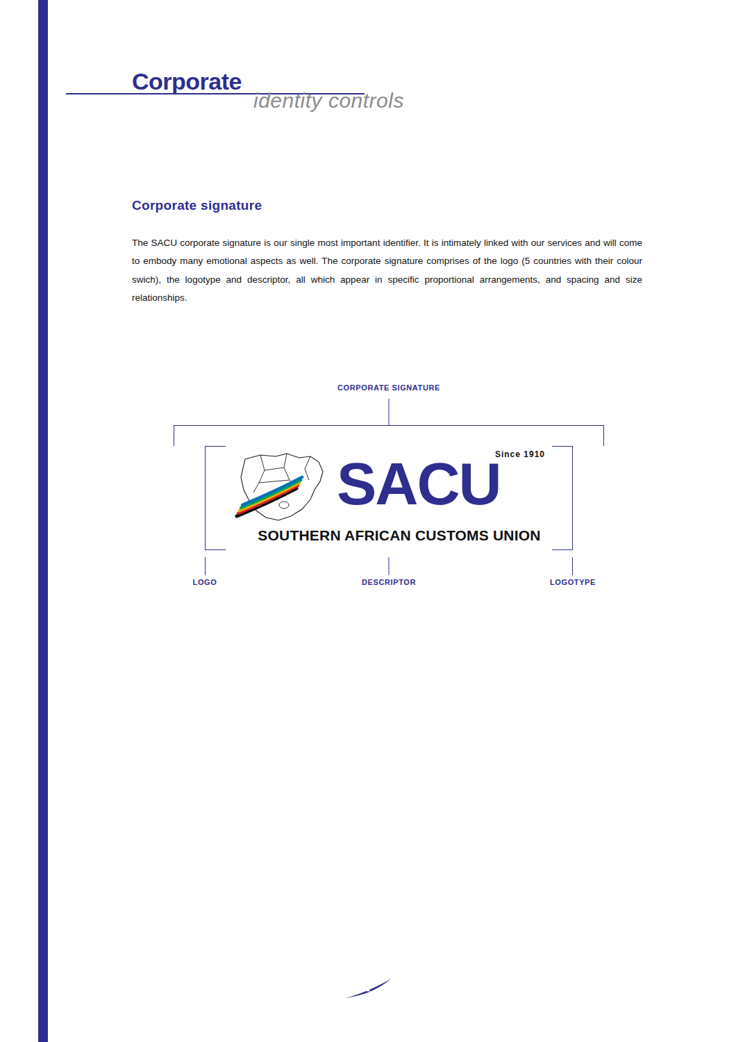Corporate
identity controls
Corporate signature
The SACU corporate signature is our single most important identifier. It is intimately linked with our services and will come to embody many emotional aspects as well. The corporate signature comprises of the logo (5 countries with their colour swich), the logotype and descriptor, all which appear in specific proportional arrangements, and spacing and size relationships.
CORPORATE SIGNATURE
Since 1910
SACU
SOUTHERN AFRICAN CUSTOMS UNION
LOGO
DESCRIPTOR
LOGOTYPE
1